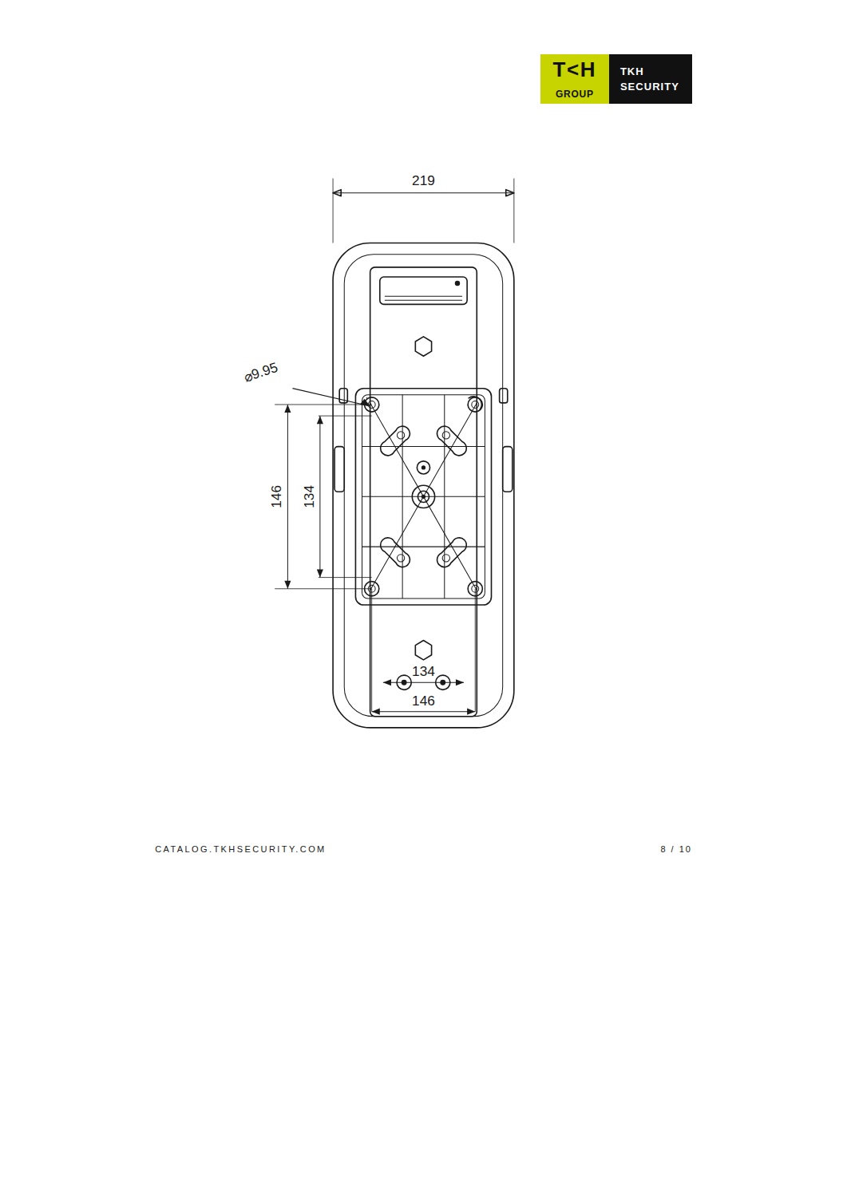T<H
GROUP
TKH SECURITY
Technical drawing: camera mounting plate, top view Top view of a camera housing with a square mounting plate. Overall width 219 mm. Mounting hole pattern 134 mm and 146 mm in both directions. Hole diameter 9.95 mm. 219 ⌀9.95 146 134 134 146
CATALOG.TKHSECURITY.COM
8 / 10